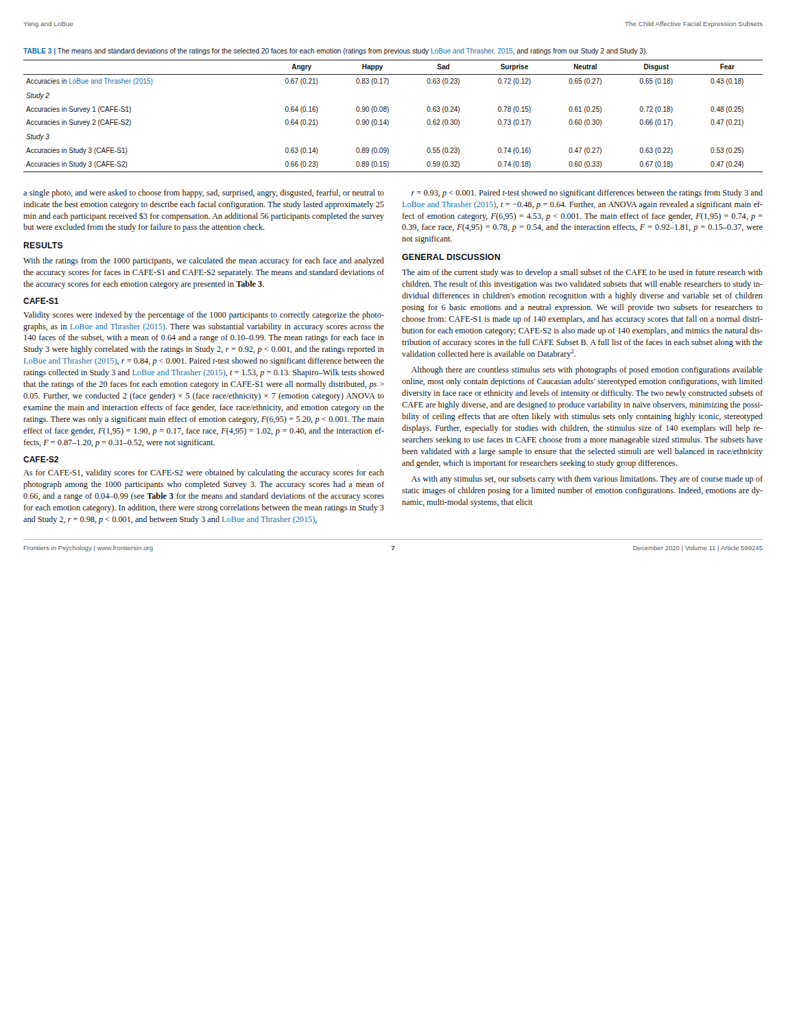Yang and LoBue
The Child Affective Facial Expression Subsets
TABLE 3 | The means and standard deviations of the ratings for the selected 20 faces for each emotion (ratings from previous study LoBue and Thrasher, 2015, and ratings from our Study 2 and Study 3).
| | Angry | Happy | Sad | Surprise | Neutral | Disgust | Fear |
| --- | --- | --- | --- | --- | --- | --- | --- |
| Accuracies in LoBue and Thrasher (2015) | 0.67 (0.21) | 0.83 (0.17) | 0.63 (0.23) | 0.72 (0.12) | 0.65 (0.27) | 0.65 (0.18) | 0.43 (0.18) |
| Study 2 |
| Accuracies in Survey 1 (CAFE-S1) | 0.64 (0.16) | 0.90 (0.08) | 0.63 (0.24) | 0.78 (0.15) | 0.61 (0.25) | 0.72 (0.18) | 0.48 (0.25) |
| Accuracies in Survey 2 (CAFE-S2) | 0.64 (0.21) | 0.90 (0.14) | 0.62 (0.30) | 0.73 (0.17) | 0.60 (0.30) | 0.66 (0.17) | 0.47 (0.21) |
| Study 3 |
| Accuracies in Study 3 (CAFE-S1) | 0.63 (0.14) | 0.89 (0.09) | 0.55 (0.23) | 0.74 (0.16) | 0.47 (0.27) | 0.63 (0.22) | 0.53 (0.25) |
| Accuracies in Study 3 (CAFE-S2) | 0.66 (0.23) | 0.89 (0.15) | 0.59 (0.32) | 0.74 (0.18) | 0.60 (0.33) | 0.67 (0.18) | 0.47 (0.24) |
a single photo, and were asked to choose from happy, sad, surprised, angry, disgusted, fearful, or neutral to indicate the best emotion category to describe each facial configuration. The study lasted approximately 25 min and each participant received $3 for compensation. An additional 56 participants completed the survey but were excluded from the study for failure to pass the attention check.
Results
With the ratings from the 1000 participants, we calculated the mean accuracy for each face and analyzed the accuracy scores for faces in CAFE-S1 and CAFE-S2 separately. The means and standard deviations of the accuracy scores for each emotion category are presented in Table 3.
CAFE-S1
Validity scores were indexed by the percentage of the 1000 participants to correctly categorize the photographs, as in LoBue and Thrasher (2015). There was substantial variability in accuracy scores across the 140 faces of the subset, with a mean of 0.64 and a range of 0.10–0.99. The mean ratings for each face in Study 3 were highly correlated with the ratings in Study 2, r = 0.92, p < 0.001, and the ratings reported in LoBue and Thrasher (2015), r = 0.84, p < 0.001. Paired t-test showed no significant difference between the ratings collected in Study 3 and LoBue and Thrasher (2015), t = 1.53, p = 0.13. Shapiro–Wilk tests showed that the ratings of the 20 faces for each emotion category in CAFE-S1 were all normally distributed, ps > 0.05. Further, we conducted 2 (face gender) × 5 (face race/ethnicity) × 7 (emotion category) ANOVA to examine the main and interaction effects of face gender, face race/ethnicity, and emotion category on the ratings. There was only a significant main effect of emotion category, F(6,95) = 5.20, p < 0.001. The main effect of face gender, F(1,95) = 1.90, p = 0.17, face race, F(4,95) = 1.02, p = 0.40, and the interaction effects, F = 0.87–1.20, p = 0.31–0.52, were not significant.
CAFE-S2
As for CAFE-S1, validity scores for CAFE-S2 were obtained by calculating the accuracy scores for each photograph among the 1000 participants who completed Survey 3. The accuracy scores had a mean of 0.66, and a range of 0.04–0.99 (see Table 3 for the means and standard deviations of the accuracy scores for each emotion category). In addition, there were strong correlations between the mean ratings in Study 3 and Study 2, r = 0.98, p < 0.001, and between Study 3 and LoBue and Thrasher (2015),
r = 0.93, p < 0.001. Paired t-test showed no significant differences between the ratings from Study 3 and LoBue and Thrasher (2015), t = −0.48, p = 0.64. Further, an ANOVA again revealed a significant main effect of emotion category, F(6,95) = 4.53, p < 0.001. The main effect of face gender, F(1,95) = 0.74, p = 0.39, face race, F(4,95) = 0.78, p = 0.54, and the interaction effects, F = 0.92–1.81, p = 0.15–0.37, were not significant.
General Discussion
The aim of the current study was to develop a small subset of the CAFE to be used in future research with children. The result of this investigation was two validated subsets that will enable researchers to study individual differences in children's emotion recognition with a highly diverse and variable set of children posing for 6 basic emotions and a neutral expression. We will provide two subsets for researchers to choose from: CAFE-S1 is made up of 140 exemplars, and has accuracy scores that fall on a normal distribution for each emotion category; CAFE-S2 is also made up of 140 exemplars, and mimics the natural distribution of accuracy scores in the full CAFE Subset B. A full list of the faces in each subset along with the validation collected here is available on Databrary2.
Although there are countless stimulus sets with photographs of posed emotion configurations available online, most only contain depictions of Caucasian adults' stereotyped emotion configurations, with limited diversity in face race or ethnicity and levels of intensity or difficulty. The two newly constructed subsets of CAFE are highly diverse, and are designed to produce variability in naïve observers, minimizing the possibility of ceiling effects that are often likely with stimulus sets only containing highly iconic, stereotyped displays. Further, especially for studies with children, the stimulus size of 140 exemplars will help researchers seeking to use faces in CAFE choose from a more manageable sized stimulus. The subsets have been validated with a large sample to ensure that the selected stimuli are well balanced in race/ethnicity and gender, which is important for researchers seeking to study group differences.
As with any stimulus set, our subsets carry with them various limitations. They are of course made up of static images of children posing for a limited number of emotion configurations. Indeed, emotions are dynamic, multi-modal systems, that elicit
Frontiers in Psychology | www.frontiersin.org
7
December 2020 | Volume 11 | Article 599245